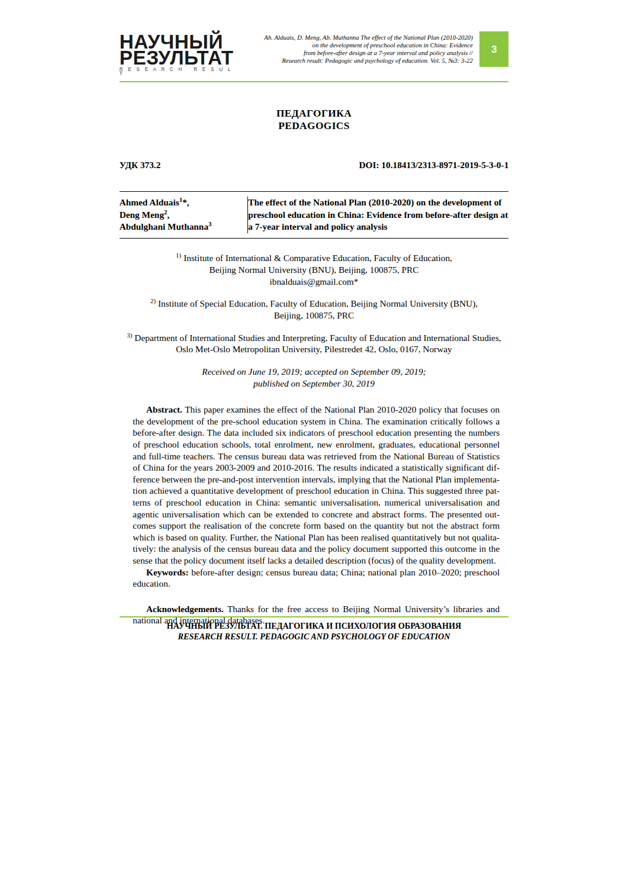НАУЧНЫЙ РЕЗУЛЬТАТ R E S E A R C H R E S U L T
Ah. Alduais, D. Meng, Ab. Muthanna The effect of the National Plan (2010-2020)
on the development of preschool education in China: Evidence
from before-after design at a 7-year interval and policy analysis //
Research result: Pedagogic and psychology of education. Vol. 5, №3: 3-22
3
ПЕДАГОГИКА
PEDAGOGICS
УДК 373.2
DOI: 10.18413/2313-8971-2019-5-3-0-1
| Ahmed Alduais 1 *, Deng Meng 2 , Abdulghani Muthanna 3 | The effect of the National Plan (2010-2020) on the development of preschool education in China: Evidence from before-after design at a 7-year interval and policy analysis |
1) Institute of International & Comparative Education, Faculty of Education,
Beijing Normal University (BNU), Beijing, 100875, PRC
ibnalduais@gmail.com*
2) Institute of Special Education, Faculty of Education, Beijing Normal University (BNU),
Beijing, 100875, PRC
3) Department of International Studies and Interpreting, Faculty of Education and International Studies,
Oslo Met-Oslo Metropolitan University, Pilestredet 42, Oslo, 0167, Norway
Received on June 19, 2019; accepted on September 09, 2019;
published on September 30, 2019
Abstract. This paper examines the effect of the National Plan 2010-2020 policy that focuses on the development of the pre-school education system in China. The examination critically follows a before-after design. The data included six indicators of preschool education presenting the numbers of preschool education schools, total enrolment, new enrolment, graduates, educational personnel and full-time teachers. The census bureau data was retrieved from the National Bureau of Statistics of China for the years 2003-2009 and 2010-2016. The results indicated a statistically significant difference between the pre-and-post intervention intervals, implying that the National Plan implementation achieved a quantitative development of preschool education in China. This suggested three patterns of preschool education in China: semantic universalisation, numerical universalisation and agentic universalisation which can be extended to concrete and abstract forms. The presented outcomes support the realisation of the concrete form based on the quantity but not the abstract form which is based on quality. Further, the National Plan has been realised quantitatively but not qualitatively: the analysis of the census bureau data and the policy document supported this outcome in the sense that the policy document itself lacks a detailed description (focus) of the quality development.
Keywords: before-after design; census bureau data; China; national plan 2010–2020; preschool education.
Acknowledgements. Thanks for the free access to Beijing Normal University’s libraries and national and international databases.
НАУЧНЫЙ РЕЗУЛЬТАТ. ПЕДАГОГИКА И ПСИХОЛОГИЯ ОБРАЗОВАНИЯ
RESEARCH RESULT. PEDAGOGIC AND PSYCHOLOGY OF EDUCATION